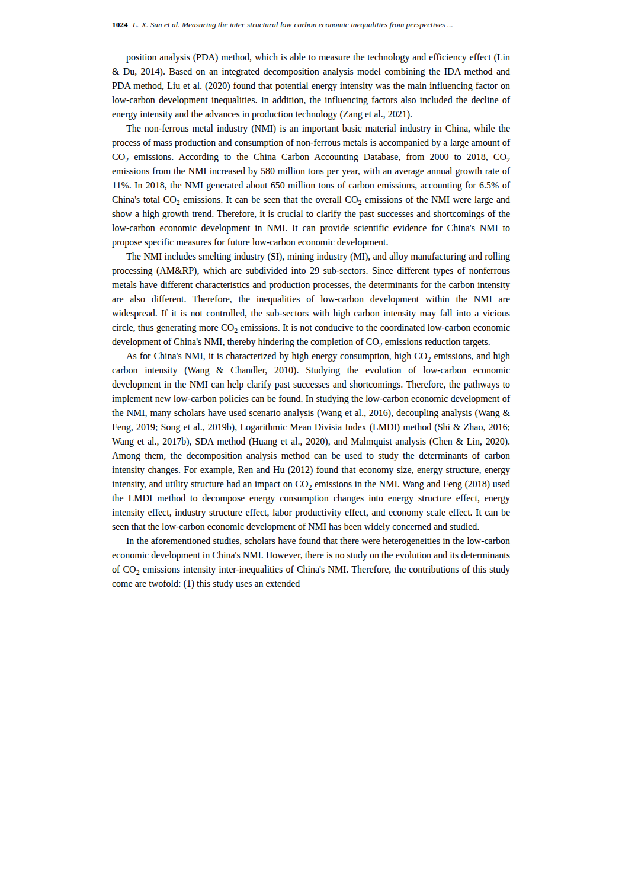1024 L.-X. Sun et al. Measuring the inter-structural low-carbon economic inequalities from perspectives ...
position analysis (PDA) method, which is able to measure the technology and efficiency effect (Lin & Du, 2014). Based on an integrated decomposition analysis model combining the IDA method and PDA method, Liu et al. (2020) found that potential energy intensity was the main influencing factor on low-carbon development inequalities. In addition, the influencing factors also included the decline of energy intensity and the advances in production technology (Zang et al., 2021).
The non-ferrous metal industry (NMI) is an important basic material industry in China, while the process of mass production and consumption of non-ferrous metals is accompanied by a large amount of CO2 emissions. According to the China Carbon Accounting Database, from 2000 to 2018, CO2 emissions from the NMI increased by 580 million tons per year, with an average annual growth rate of 11%. In 2018, the NMI generated about 650 million tons of carbon emissions, accounting for 6.5% of China's total CO2 emissions. It can be seen that the overall CO2 emissions of the NMI were large and show a high growth trend. Therefore, it is crucial to clarify the past successes and shortcomings of the low-carbon economic development in NMI. It can provide scientific evidence for China's NMI to propose specific measures for future low-carbon economic development.
The NMI includes smelting industry (SI), mining industry (MI), and alloy manufacturing and rolling processing (AM&RP), which are subdivided into 29 sub-sectors. Since different types of nonferrous metals have different characteristics and production processes, the determinants for the carbon intensity are also different. Therefore, the inequalities of low-carbon development within the NMI are widespread. If it is not controlled, the sub-sectors with high carbon intensity may fall into a vicious circle, thus generating more CO2 emissions. It is not conducive to the coordinated low-carbon economic development of China's NMI, thereby hindering the completion of CO2 emissions reduction targets.
As for China's NMI, it is characterized by high energy consumption, high CO2 emissions, and high carbon intensity (Wang & Chandler, 2010). Studying the evolution of low-carbon economic development in the NMI can help clarify past successes and shortcomings. Therefore, the pathways to implement new low-carbon policies can be found. In studying the low-carbon economic development of the NMI, many scholars have used scenario analysis (Wang et al., 2016), decoupling analysis (Wang & Feng, 2019; Song et al., 2019b), Logarithmic Mean Divisia Index (LMDI) method (Shi & Zhao, 2016; Wang et al., 2017b), SDA method (Huang et al., 2020), and Malmquist analysis (Chen & Lin, 2020). Among them, the decomposition analysis method can be used to study the determinants of carbon intensity changes. For example, Ren and Hu (2012) found that economy size, energy structure, energy intensity, and utility structure had an impact on CO2 emissions in the NMI. Wang and Feng (2018) used the LMDI method to decompose energy consumption changes into energy structure effect, energy intensity effect, industry structure effect, labor productivity effect, and economy scale effect. It can be seen that the low-carbon economic development of NMI has been widely concerned and studied.
In the aforementioned studies, scholars have found that there were heterogeneities in the low-carbon economic development in China's NMI. However, there is no study on the evolution and its determinants of CO2 emissions intensity inter-inequalities of China's NMI. Therefore, the contributions of this study come are twofold: (1) this study uses an extended